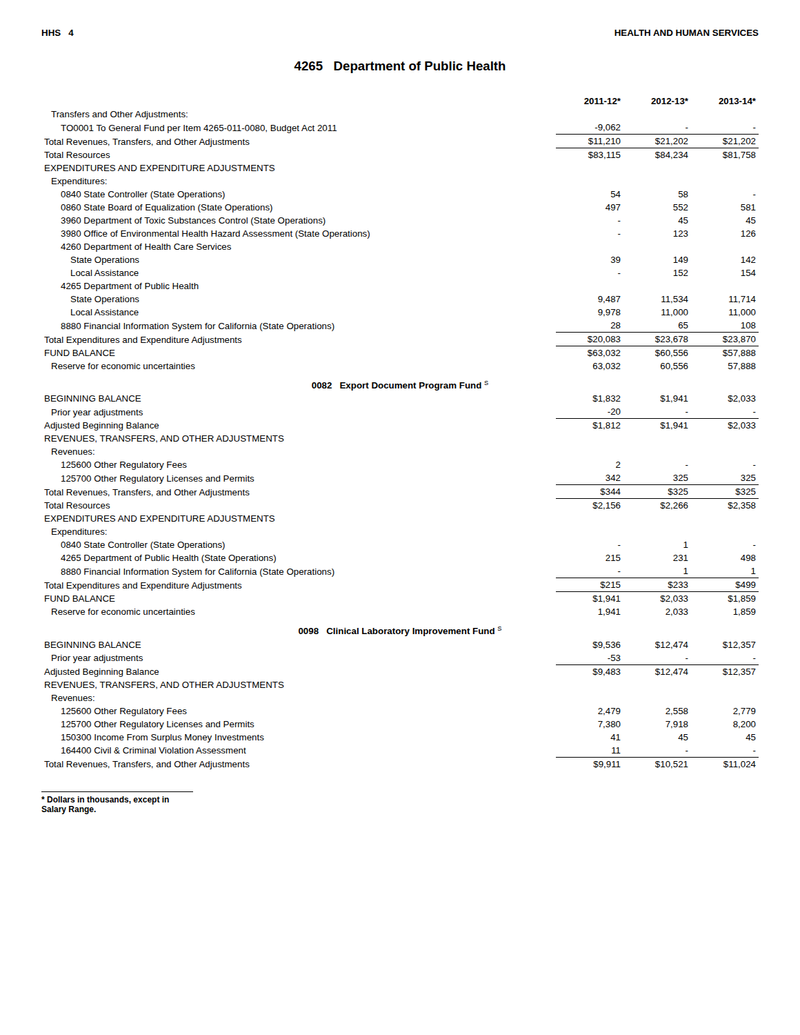HHS 4 HEALTH AND HUMAN SERVICES
4265 Department of Public Health
| | 2011-12* | 2012-13* | 2013-14* |
| --- | --- | --- | --- |
| Transfers and Other Adjustments: | | | |
| TO0001 To General Fund per Item 4265-011-0080, Budget Act 2011 | -9,062 | - | - |
| Total Revenues, Transfers, and Other Adjustments | $11,210 | $21,202 | $21,202 |
| Total Resources | $83,115 | $84,234 | $81,758 |
| EXPENDITURES AND EXPENDITURE ADJUSTMENTS | | | |
| Expenditures: | | | |
| 0840 State Controller (State Operations) | 54 | 58 | - |
| 0860 State Board of Equalization (State Operations) | 497 | 552 | 581 |
| 3960 Department of Toxic Substances Control (State Operations) | - | 45 | 45 |
| 3980 Office of Environmental Health Hazard Assessment (State Operations) | - | 123 | 126 |
| 4260 Department of Health Care Services | | | |
| State Operations | 39 | 149 | 142 |
| Local Assistance | - | 152 | 154 |
| 4265 Department of Public Health | | | |
| State Operations | 9,487 | 11,534 | 11,714 |
| Local Assistance | 9,978 | 11,000 | 11,000 |
| 8880 Financial Information System for California (State Operations) | 28 | 65 | 108 |
| Total Expenditures and Expenditure Adjustments | $20,083 | $23,678 | $23,870 |
| FUND BALANCE | $63,032 | $60,556 | $57,888 |
| Reserve for economic uncertainties | 63,032 | 60,556 | 57,888 |
| 0082 Export Document Program Fund S |
| BEGINNING BALANCE | $1,832 | $1,941 | $2,033 |
| Prior year adjustments | -20 | - | - |
| Adjusted Beginning Balance | $1,812 | $1,941 | $2,033 |
| REVENUES, TRANSFERS, AND OTHER ADJUSTMENTS | | | |
| Revenues: | | | |
| 125600 Other Regulatory Fees | 2 | - | - |
| 125700 Other Regulatory Licenses and Permits | 342 | 325 | 325 |
| Total Revenues, Transfers, and Other Adjustments | $344 | $325 | $325 |
| Total Resources | $2,156 | $2,266 | $2,358 |
| EXPENDITURES AND EXPENDITURE ADJUSTMENTS | | | |
| Expenditures: | | | |
| 0840 State Controller (State Operations) | - | 1 | - |
| 4265 Department of Public Health (State Operations) | 215 | 231 | 498 |
| 8880 Financial Information System for California (State Operations) | - | 1 | 1 |
| Total Expenditures and Expenditure Adjustments | $215 | $233 | $499 |
| FUND BALANCE | $1,941 | $2,033 | $1,859 |
| Reserve for economic uncertainties | 1,941 | 2,033 | 1,859 |
| 0098 Clinical Laboratory Improvement Fund S |
| BEGINNING BALANCE | $9,536 | $12,474 | $12,357 |
| Prior year adjustments | -53 | - | - |
| Adjusted Beginning Balance | $9,483 | $12,474 | $12,357 |
| REVENUES, TRANSFERS, AND OTHER ADJUSTMENTS | | | |
| Revenues: | | | |
| 125600 Other Regulatory Fees | 2,479 | 2,558 | 2,779 |
| 125700 Other Regulatory Licenses and Permits | 7,380 | 7,918 | 8,200 |
| 150300 Income From Surplus Money Investments | 41 | 45 | 45 |
| 164400 Civil & Criminal Violation Assessment | 11 | - | - |
| Total Revenues, Transfers, and Other Adjustments | $9,911 | $10,521 | $11,024 |
* Dollars in thousands, except in Salary Range.